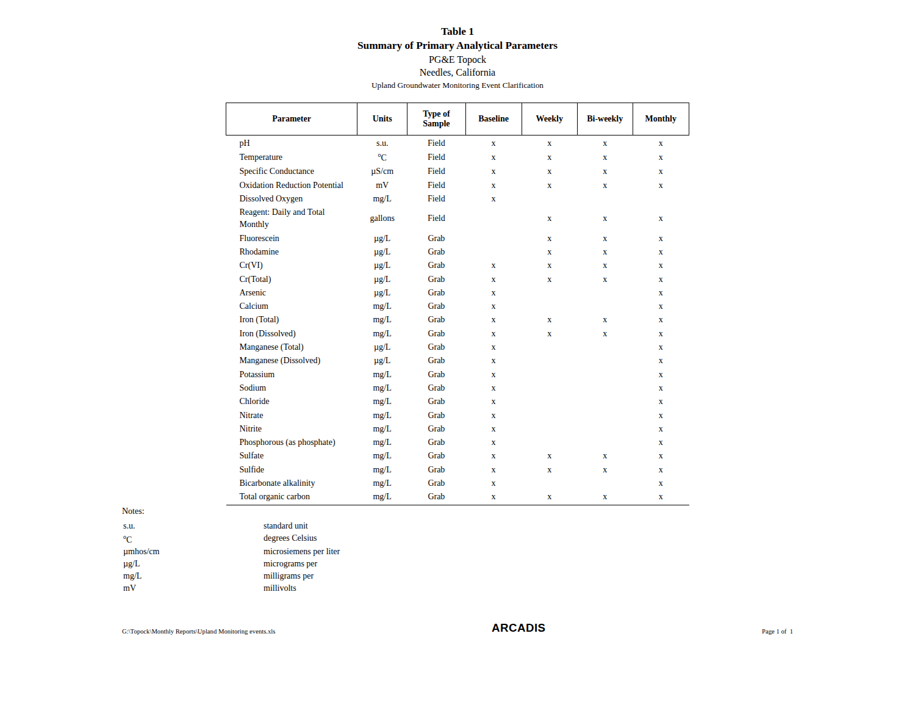Table 1
Summary of Primary Analytical Parameters
PG&E Topock
Needles, California
Upland Groundwater Monitoring Event Clarification
| Parameter | Units | Type of Sample | Baseline | Weekly | Bi-weekly | Monthly |
| --- | --- | --- | --- | --- | --- | --- |
| pH | s.u. | Field | x | x | x | x |
| Temperature | o C | Field | x | x | x | x |
| Specific Conductance | µS/cm | Field | x | x | x | x |
| Oxidation Reduction Potential | mV | Field | x | x | x | x |
| Dissolved Oxygen | mg/L | Field | x | | | |
| Reagent: Daily and Total Monthly | gallons | Field | | x | x | x |
| Fluorescein | µg/L | Grab | | x | x | x |
| Rhodamine | µg/L | Grab | | x | x | x |
| Cr(VI) | µg/L | Grab | x | x | x | x |
| Cr(Total) | µg/L | Grab | x | x | x | x |
| Arsenic | µg/L | Grab | x | | | x |
| Calcium | mg/L | Grab | x | | | x |
| Iron (Total) | mg/L | Grab | x | x | x | x |
| Iron (Dissolved) | mg/L | Grab | x | x | x | x |
| Manganese (Total) | µg/L | Grab | x | | | x |
| Manganese (Dissolved) | µg/L | Grab | x | | | x |
| Potassium | mg/L | Grab | x | | | x |
| Sodium | mg/L | Grab | x | | | x |
| Chloride | mg/L | Grab | x | | | x |
| Nitrate | mg/L | Grab | x | | | x |
| Nitrite | mg/L | Grab | x | | | x |
| Phosphorous (as phosphate) | mg/L | Grab | x | | | x |
| Sulfate | mg/L | Grab | x | x | x | x |
| Sulfide | mg/L | Grab | x | x | x | x |
| Bicarbonate alkalinity | mg/L | Grab | x | | | x |
| Total organic carbon | mg/L | Grab | x | x | x | x |
Notes:
| s.u. | standard unit |
| o C | degrees Celsius |
| µmhos/cm | microsiemens per liter |
| µg/L | micrograms per |
| mg/L | milligrams per |
| mV | millivolts |
G:\Topock\Monthly Reports\Upland Monitoring events.xls
ARCADIS
Page 1 of 1